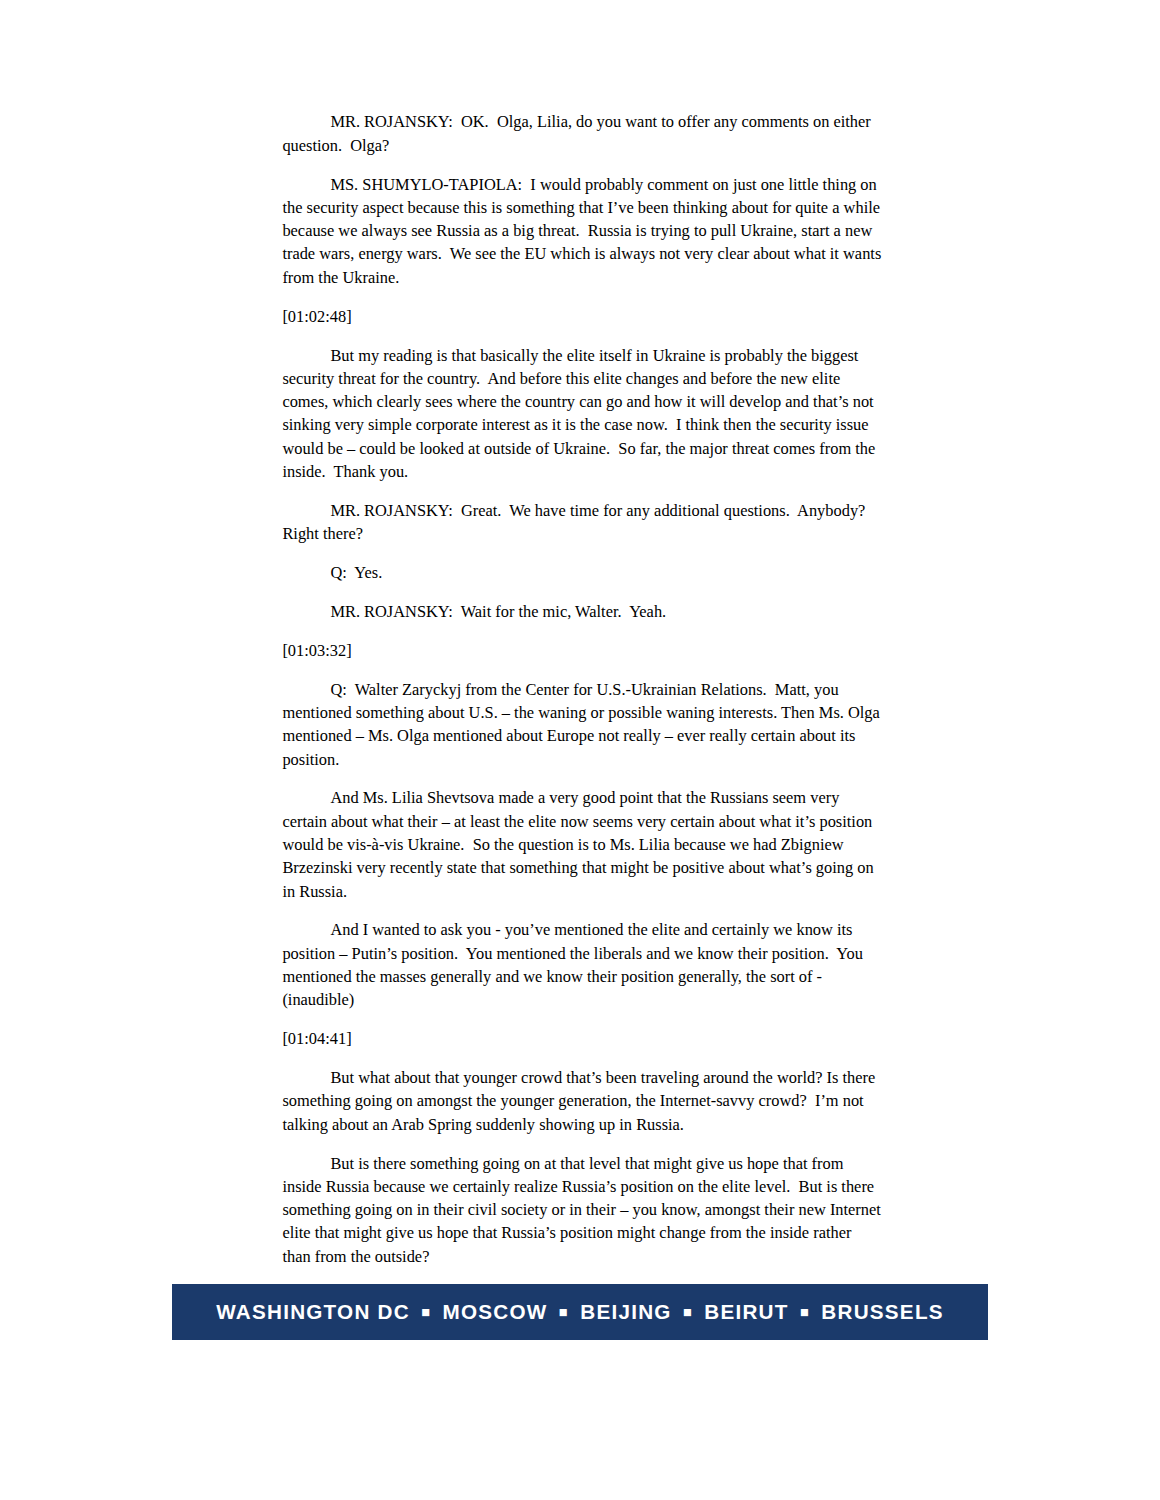MR. ROJANSKY: OK. Olga, Lilia, do you want to offer any comments on either question. Olga?
MS. SHUMYLO-TAPIOLA: I would probably comment on just one little thing on the security aspect because this is something that I’ve been thinking about for quite a while because we always see Russia as a big threat. Russia is trying to pull Ukraine, start a new trade wars, energy wars. We see the EU which is always not very clear about what it wants from the Ukraine.
[01:02:48]
But my reading is that basically the elite itself in Ukraine is probably the biggest security threat for the country. And before this elite changes and before the new elite comes, which clearly sees where the country can go and how it will develop and that’s not sinking very simple corporate interest as it is the case now. I think then the security issue would be – could be looked at outside of Ukraine. So far, the major threat comes from the inside. Thank you.
MR. ROJANSKY: Great. We have time for any additional questions. Anybody? Right there?
Q: Yes.
MR. ROJANSKY: Wait for the mic, Walter. Yeah.
[01:03:32]
Q: Walter Zaryckyj from the Center for U.S.-Ukrainian Relations. Matt, you mentioned something about U.S. – the waning or possible waning interests. Then Ms. Olga mentioned – Ms. Olga mentioned about Europe not really – ever really certain about its position.
And Ms. Lilia Shevtsova made a very good point that the Russians seem very certain about what their – at least the elite now seems very certain about what it’s position would be vis-à-vis Ukraine. So the question is to Ms. Lilia because we had Zbigniew Brzezinski very recently state that something that might be positive about what’s going on in Russia.
And I wanted to ask you - you’ve mentioned the elite and certainly we know its position – Putin’s position. You mentioned the liberals and we know their position. You mentioned the masses generally and we know their position generally, the sort of - (inaudible)
[01:04:41]
But what about that younger crowd that’s been traveling around the world? Is there something going on amongst the younger generation, the Internet-savvy crowd? I’m not talking about an Arab Spring suddenly showing up in Russia.
But is there something going on at that level that might give us hope that from inside Russia because we certainly realize Russia’s position on the elite level. But is there something going on in their civil society or in their – you know, amongst their new Internet elite that might give us hope that Russia’s position might change from the inside rather than from the outside?
WASHINGTON DC■MOSCOW■BEIJING■BEIRUT■BRUSSELS